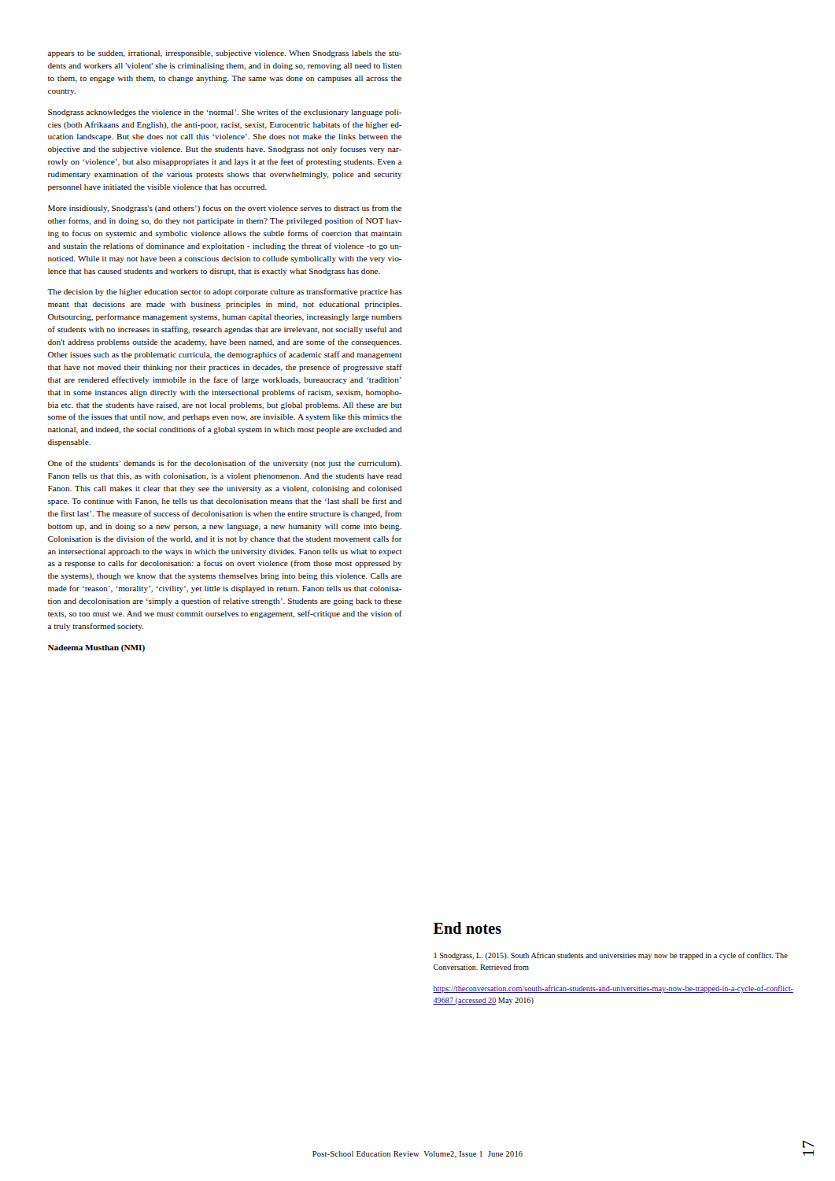appears to be sudden, irrational, irresponsible, subjective violence. When Snodgrass labels the students and workers all 'violent' she is criminalising them, and in doing so, removing all need to listen to them, to engage with them, to change anything. The same was done on campuses all across the country.
Snodgrass acknowledges the violence in the ‘normal’. She writes of the exclusionary language policies (both Afrikaans and English), the anti-poor, racist, sexist, Eurocentric habitats of the higher education landscape. But she does not call this ‘violence’. She does not make the links between the objective and the subjective violence. But the students have. Snodgrass not only focuses very narrowly on ‘violence’, but also misappropriates it and lays it at the feet of protesting students. Even a rudimentary examination of the various protests shows that overwhelmingly, police and security personnel have initiated the visible violence that has occurred.
More insidiously, Snodgrass's (and others’) focus on the overt violence serves to distract us from the other forms, and in doing so, do they not participate in them? The privileged position of NOT having to focus on systemic and symbolic violence allows the subtle forms of coercion that maintain and sustain the relations of dominance and exploitation - including the threat of violence -to go unnoticed. While it may not have been a conscious decision to collude symbolically with the very violence that has caused students and workers to disrupt, that is exactly what Snodgrass has done.
The decision by the higher education sector to adopt corporate culture as transformative practice has meant that decisions are made with business principles in mind, not educational principles. Outsourcing, performance management systems, human capital theories, increasingly large numbers of students with no increases in staffing, research agendas that are irrelevant, not socially useful and don't address problems outside the academy, have been named, and are some of the consequences. Other issues such as the problematic curricula, the demographics of academic staff and management that have not moved their thinking nor their practices in decades, the presence of progressive staff that are rendered effectively immobile in the face of large workloads, bureaucracy and ‘tradition’ that in some instances align directly with the intersectional problems of racism, sexism, homophobia etc. that the students have raised, are not local problems, but global problems. All these are but some of the issues that until now, and perhaps even now, are invisible. A system like this mimics the national, and indeed, the social conditions of a global system in which most people are excluded and dispensable.
One of the students’ demands is for the decolonisation of the university (not just the curriculum). Fanon tells us that this, as with colonisation, is a violent phenomenon. And the students have read Fanon. This call makes it clear that they see the university as a violent, colonising and colonised space. To continue with Fanon, he tells us that decolonisation means that the ‘last shall be first and the first last’. The measure of success of decolonisation is when the entire structure is changed, from bottom up, and in doing so a new person, a new language, a new humanity will come into being. Colonisation is the division of the world, and it is not by chance that the student movement calls for an intersectional approach to the ways in which the university divides. Fanon tells us what to expect as a response to calls for decolonisation: a focus on overt violence (from those most oppressed by the systems), though we know that the systems themselves bring into being this violence. Calls are made for ‘reason’, ‘morality’, ‘civility’, yet little is displayed in return. Fanon tells us that colonisation and decolonisation are ‘simply a question of relative strength’. Students are going back to these texts, so too must we. And we must commit ourselves to engagement, self-critique and the vision of a truly transformed society.
Nadeema Musthan (NMI)
End notes
1 Snodgrass, L. (2015). South African students and universities may now be trapped in a cycle of conflict. The Conversation. Retrieved from
https://theconversation.com/south-african-students-and-universities-may-now-be-trapped-in-a-cycle-of-conflict-49687 (accessed 20 May 2016)
Post-School Education Review Volume2, Issue 1 June 2016
17